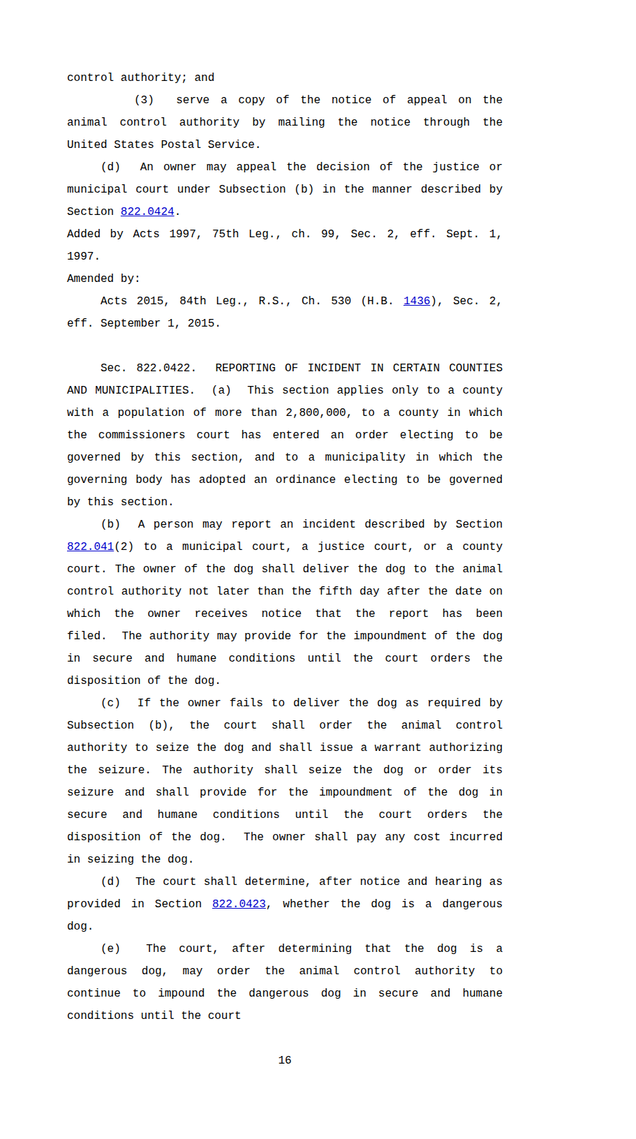control authority; and
(3) serve a copy of the notice of appeal on the animal control authority by mailing the notice through the United States Postal Service.
(d) An owner may appeal the decision of the justice or municipal court under Subsection (b) in the manner described by Section 822.0424.
Added by Acts 1997, 75th Leg., ch. 99, Sec. 2, eff. Sept. 1, 1997.
Amended by:
Acts 2015, 84th Leg., R.S., Ch. 530 (H.B. 1436), Sec. 2, eff. September 1, 2015.
Sec. 822.0422. REPORTING OF INCIDENT IN CERTAIN COUNTIES AND MUNICIPALITIES. (a) This section applies only to a county with a population of more than 2,800,000, to a county in which the commissioners court has entered an order electing to be governed by this section, and to a municipality in which the governing body has adopted an ordinance electing to be governed by this section.
(b) A person may report an incident described by Section 822.041(2) to a municipal court, a justice court, or a county court. The owner of the dog shall deliver the dog to the animal control authority not later than the fifth day after the date on which the owner receives notice that the report has been filed. The authority may provide for the impoundment of the dog in secure and humane conditions until the court orders the disposition of the dog.
(c) If the owner fails to deliver the dog as required by Subsection (b), the court shall order the animal control authority to seize the dog and shall issue a warrant authorizing the seizure. The authority shall seize the dog or order its seizure and shall provide for the impoundment of the dog in secure and humane conditions until the court orders the disposition of the dog. The owner shall pay any cost incurred in seizing the dog.
(d) The court shall determine, after notice and hearing as provided in Section 822.0423, whether the dog is a dangerous dog.
(e) The court, after determining that the dog is a dangerous dog, may order the animal control authority to continue to impound the dangerous dog in secure and humane conditions until the court
16